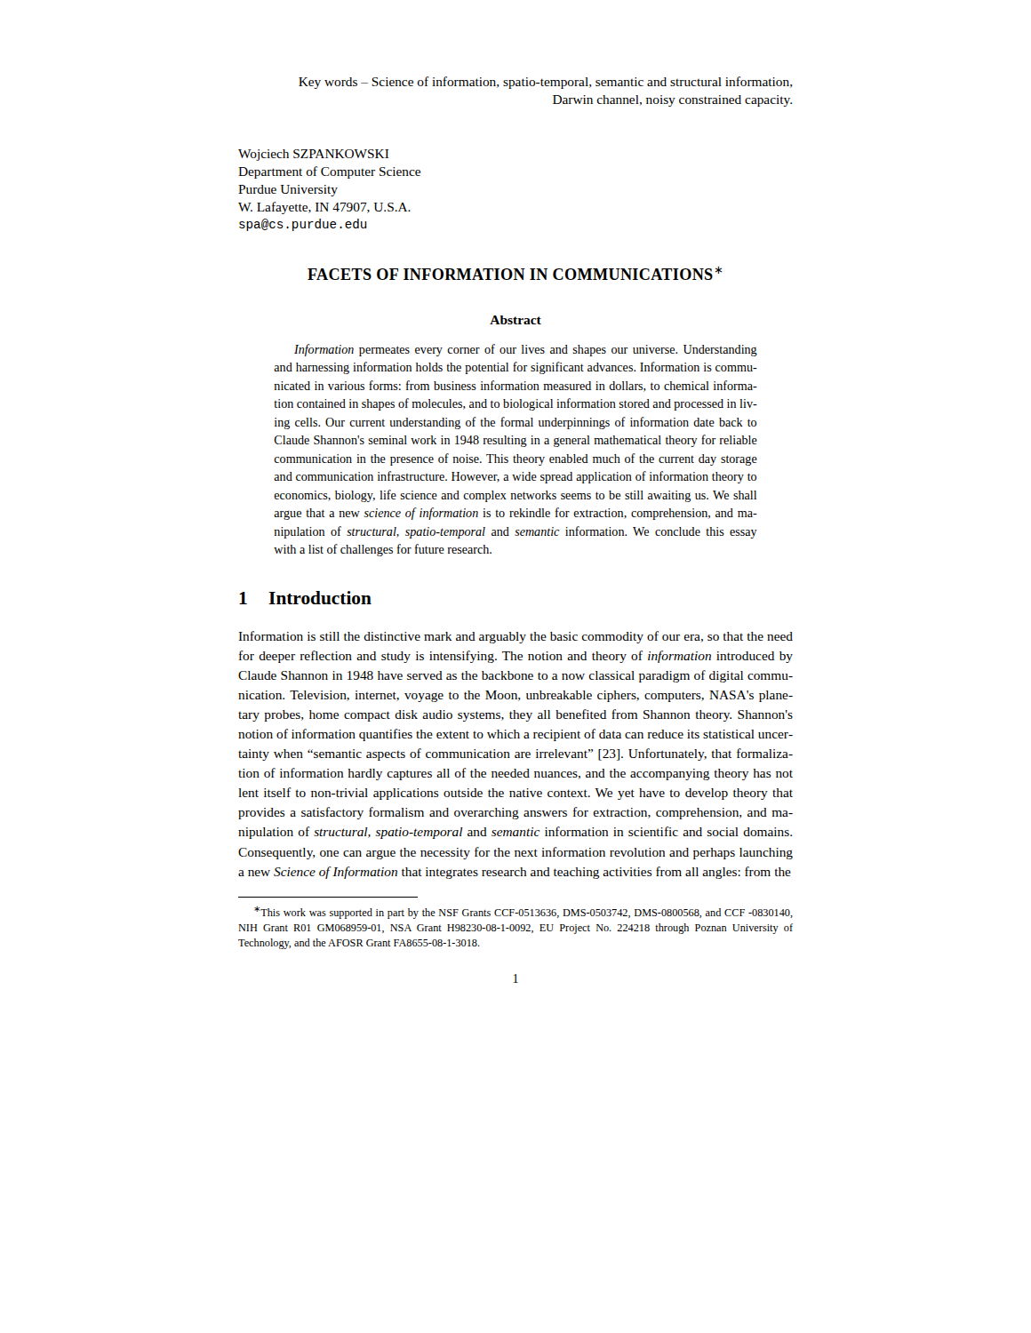Key words – Science of information, spatio-temporal, semantic and structural information, Darwin channel, noisy constrained capacity.
Wojciech SZPANKOWSKI Department of Computer Science Purdue University W. Lafayette, IN 47907, U.S.A. spa@cs.purdue.edu
FACETS OF INFORMATION IN COMMUNICATIONS∗
Abstract
Information permeates every corner of our lives and shapes our universe. Understanding and harnessing information holds the potential for significant advances. Information is communicated in various forms: from business information measured in dollars, to chemical information contained in shapes of molecules, and to biological information stored and processed in living cells. Our current understanding of the formal underpinnings of information date back to Claude Shannon's seminal work in 1948 resulting in a general mathematical theory for reliable communication in the presence of noise. This theory enabled much of the current day storage and communication infrastructure. However, a wide spread application of information theory to economics, biology, life science and complex networks seems to be still awaiting us. We shall argue that a new science of information is to rekindle for extraction, comprehension, and manipulation of structural, spatio-temporal and semantic information. We conclude this essay with a list of challenges for future research.
1 Introduction
Information is still the distinctive mark and arguably the basic commodity of our era, so that the need for deeper reflection and study is intensifying. The notion and theory of information introduced by Claude Shannon in 1948 have served as the backbone to a now classical paradigm of digital communication. Television, internet, voyage to the Moon, unbreakable ciphers, computers, NASA's planetary probes, home compact disk audio systems, they all benefited from Shannon theory. Shannon's notion of information quantifies the extent to which a recipient of data can reduce its statistical uncertainty when “semantic aspects of communication are irrelevant” [23]. Unfortunately, that formalization of information hardly captures all of the needed nuances, and the accompanying theory has not lent itself to non-trivial applications outside the native context. We yet have to develop theory that provides a satisfactory formalism and overarching answers for extraction, comprehension, and manipulation of structural, spatio-temporal and semantic information in scientific and social domains. Consequently, one can argue the necessity for the next information revolution and perhaps launching a new Science of Information that integrates research and teaching activities from all angles: from the
∗This work was supported in part by the NSF Grants CCF-0513636, DMS-0503742, DMS-0800568, and CCF -0830140, NIH Grant R01 GM068959-01, NSA Grant H98230-08-1-0092, EU Project No. 224218 through Poznan University of Technology, and the AFOSR Grant FA8655-08-1-3018.
1